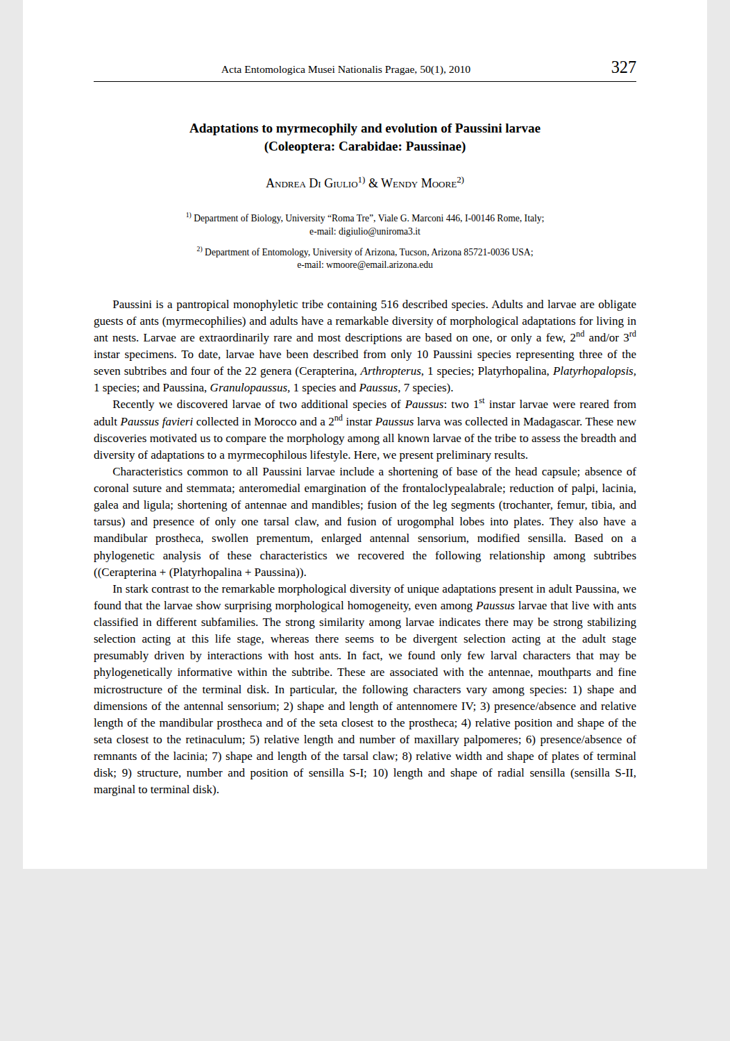Acta Entomologica Musei Nationalis Pragae, 50(1), 2010 327
Adaptations to myrmecophily and evolution of Paussini larvae
(Coleoptera: Carabidae: Paussinae)
Andrea Di Giulio1) & Wendy Moore2)
1) Department of Biology, University “Roma Tre”, Viale G. Marconi 446, I-00146 Rome, Italy;
e-mail: digiulio@uniroma3.it
2) Department of Entomology, University of Arizona, Tucson, Arizona 85721-0036 USA;
e-mail: wmoore@email.arizona.edu
Paussini is a pantropical monophyletic tribe containing 516 described species. Adults and larvae are obligate guests of ants (myrmecophilies) and adults have a remarkable diversity of morphological adaptations for living in ant nests. Larvae are extraordinarily rare and most descriptions are based on one, or only a few, 2nd and/or 3rd instar specimens. To date, larvae have been described from only 10 Paussini species representing three of the seven subtribes and four of the 22 genera (Cerapterina, Arthropterus, 1 species; Platyrhopalina, Platyrhopalopsis, 1 species; and Paussina, Granulopaussus, 1 species and Paussus, 7 species).
Recently we discovered larvae of two additional species of Paussus: two 1st instar larvae were reared from adult Paussus favieri collected in Morocco and a 2nd instar Paussus larva was collected in Madagascar. These new discoveries motivated us to compare the morphology among all known larvae of the tribe to assess the breadth and diversity of adaptations to a myrmecophilous lifestyle. Here, we present preliminary results.
Characteristics common to all Paussini larvae include a shortening of base of the head capsule; absence of coronal suture and stemmata; anteromedial emargination of the frontaloclypealabrale; reduction of palpi, lacinia, galea and ligula; shortening of antennae and mandibles; fusion of the leg segments (trochanter, femur, tibia, and tarsus) and presence of only one tarsal claw, and fusion of urogomphal lobes into plates. They also have a mandibular prostheca, swollen prementum, enlarged antennal sensorium, modified sensilla. Based on a phylogenetic analysis of these characteristics we recovered the following relationship among subtribes ((Cerapterina + (Platyrhopalina + Paussina)).
In stark contrast to the remarkable morphological diversity of unique adaptations present in adult Paussina, we found that the larvae show surprising morphological homogeneity, even among Paussus larvae that live with ants classified in different subfamilies. The strong similarity among larvae indicates there may be strong stabilizing selection acting at this life stage, whereas there seems to be divergent selection acting at the adult stage presumably driven by interactions with host ants. In fact, we found only few larval characters that may be phylogenetically informative within the subtribe. These are associated with the antennae, mouthparts and fine microstructure of the terminal disk. In particular, the following characters vary among species: 1) shape and dimensions of the antennal sensorium; 2) shape and length of antennomere IV; 3) presence/absence and relative length of the mandibular prostheca and of the seta closest to the prostheca; 4) relative position and shape of the seta closest to the retinaculum; 5) relative length and number of maxillary palpomeres; 6) presence/absence of remnants of the lacinia; 7) shape and length of the tarsal claw; 8) relative width and shape of plates of terminal disk; 9) structure, number and position of sensilla S-I; 10) length and shape of radial sensilla (sensilla S-II, marginal to terminal disk).